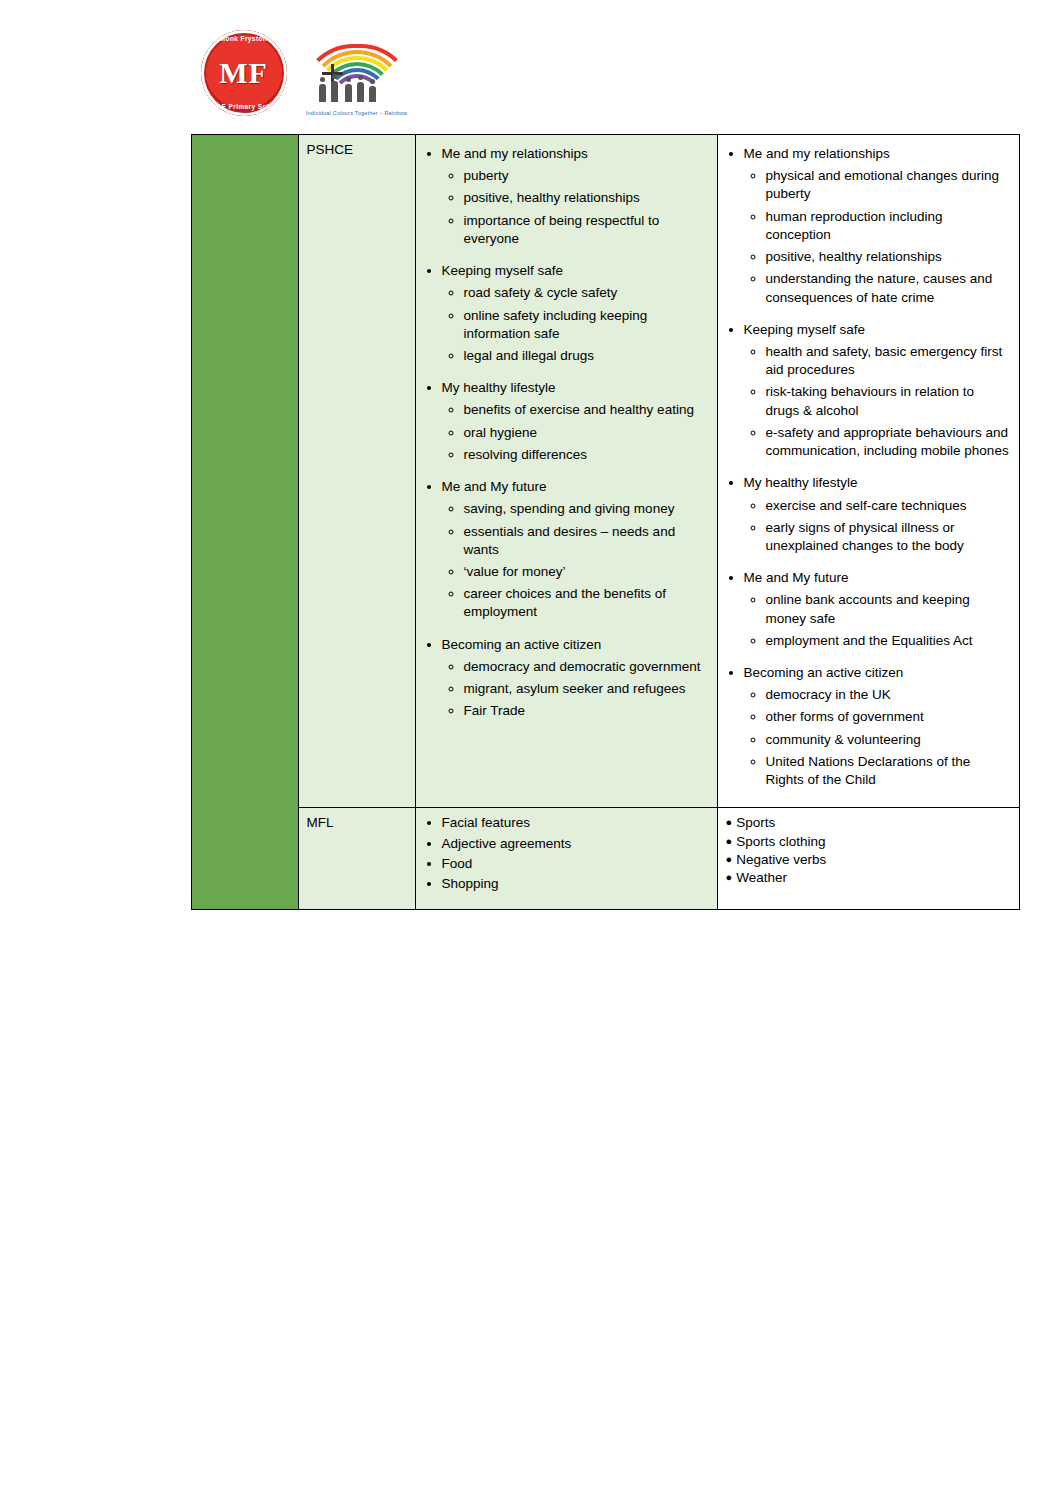Monk Fryston C of E Primary School
MF
Individual Colours Together – Rainbow
| | PSHCE | Me and my relationships puberty positive, healthy relationships importance of being respectful to everyone Keeping myself safe road safety & cycle safety online safety including keeping information safe legal and illegal drugs My healthy lifestyle benefits of exercise and healthy eating oral hygiene resolving differences Me and My future saving, spending and giving money essentials and desires – needs and wants ‘value for money’ career choices and the benefits of employment Becoming an active citizen democracy and democratic government migrant, asylum seeker and refugees Fair Trade | Me and my relationships physical and emotional changes during puberty human reproduction including conception positive, healthy relationships understanding the nature, causes and consequences of hate crime Keeping myself safe health and safety, basic emergency first aid procedures risk-taking behaviours in relation to drugs & alcohol e-safety and appropriate behaviours and communication, including mobile phones My healthy lifestyle exercise and self-care techniques early signs of physical illness or unexplained changes to the body Me and My future online bank accounts and keeping money safe employment and the Equalities Act Becoming an active citizen democracy in the UK other forms of government community & volunteering United Nations Declarations of the Rights of the Child |
| MFL | Facial features Adjective agreements Food Shopping | Sports Sports clothing Negative verbs Weather |